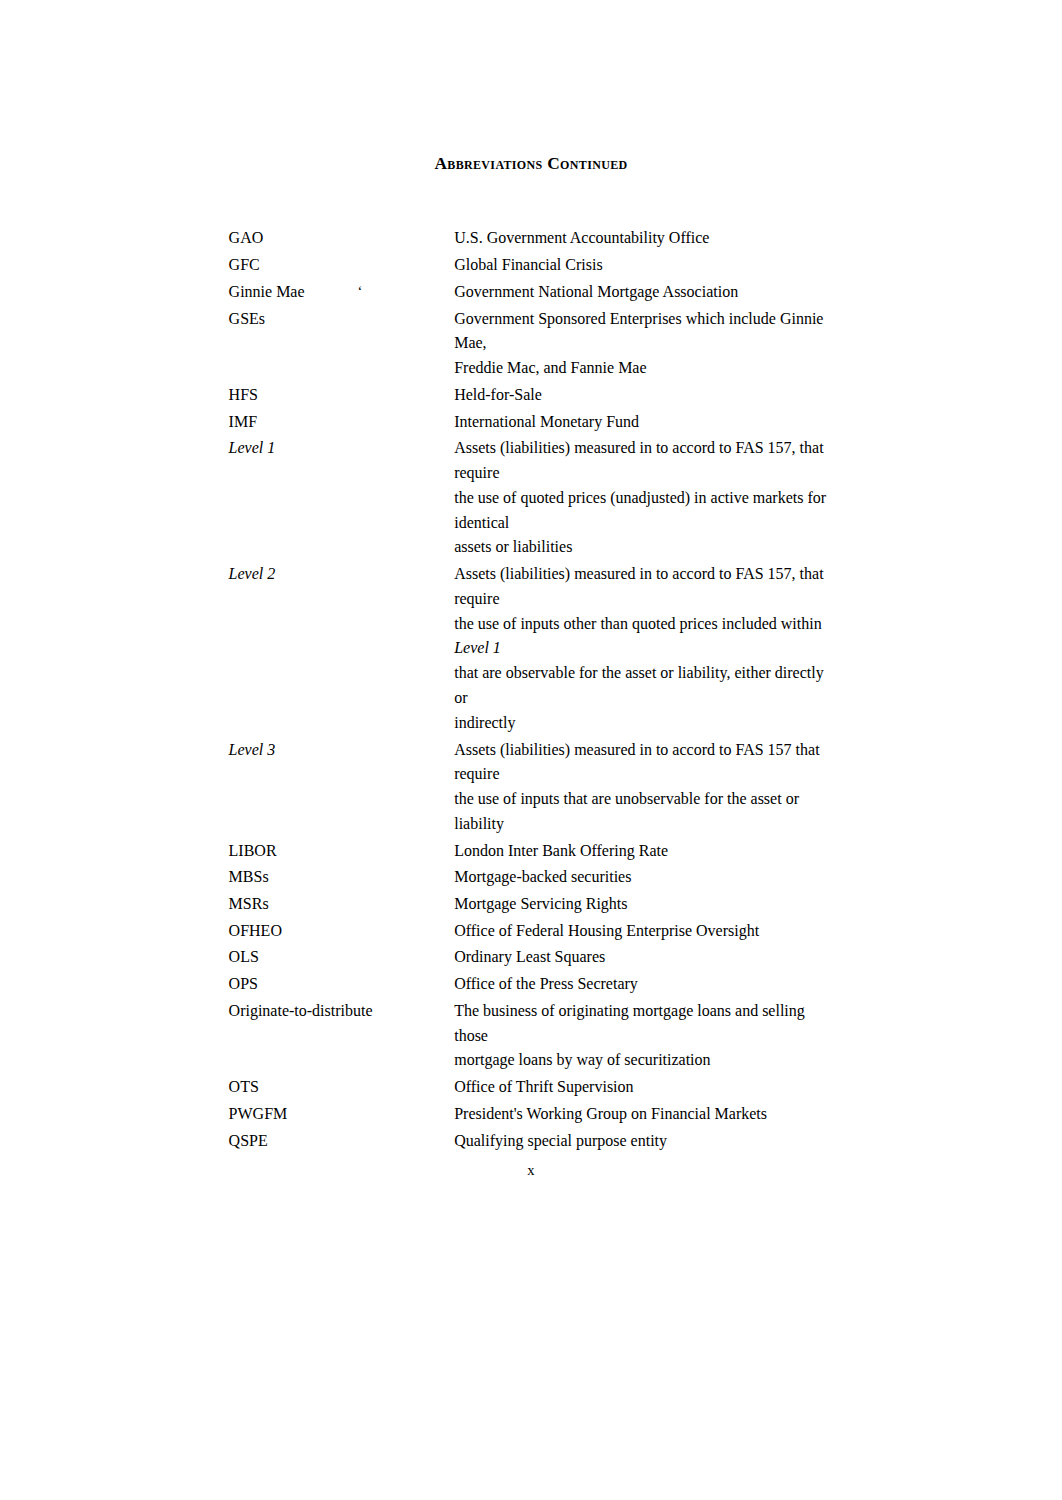Abbreviations Continued
| GAO | U.S. Government Accountability Office |
| GFC | Global Financial Crisis |
| Ginnie Mae ‘ | Government National Mortgage Association |
| GSEs | Government Sponsored Enterprises which include Ginnie Mae, Freddie Mac, and Fannie Mae |
| HFS | Held-for-Sale |
| IMF | International Monetary Fund |
| Level 1 | Assets (liabilities) measured in to accord to FAS 157, that require the use of quoted prices (unadjusted) in active markets for identical assets or liabilities |
| Level 2 | Assets (liabilities) measured in to accord to FAS 157, that require the use of inputs other than quoted prices included within Level 1 that are observable for the asset or liability, either directly or indirectly |
| Level 3 | Assets (liabilities) measured in to accord to FAS 157 that require the use of inputs that are unobservable for the asset or liability |
| LIBOR | London Inter Bank Offering Rate |
| MBSs | Mortgage-backed securities |
| MSRs | Mortgage Servicing Rights |
| OFHEO | Office of Federal Housing Enterprise Oversight |
| OLS | Ordinary Least Squares |
| OPS | Office of the Press Secretary |
| Originate-to-distribute | The business of originating mortgage loans and selling those mortgage loans by way of securitization |
| OTS | Office of Thrift Supervision |
| PWGFM | President's Working Group on Financial Markets |
| QSPE | Qualifying special purpose entity |
x